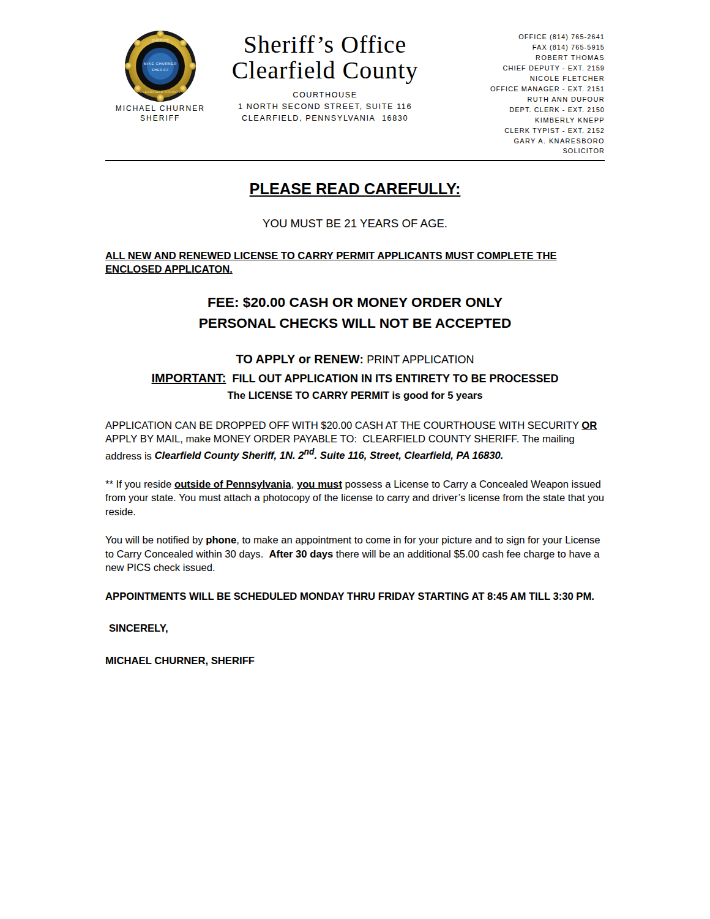SHERIFF CLEARFIELD COUNTY MIKE CHURNER SHERIFF
MICHAEL CHURNER
SHERIFF
Sheriff’s Office
Clearfield County
COURTHOUSE
1 NORTH SECOND STREET, SUITE 116
CLEARFIELD, PENNSYLVANIA 16830
OFFICE (814) 765-2641
FAX (814) 765-5915
ROBERT THOMAS
CHIEF DEPUTY - EXT. 2159
NICOLE FLETCHER
OFFICE MANAGER - EXT. 2151
RUTH ANN DUFOUR
DEPT. CLERK - EXT. 2150
KIMBERLY KNEPP
CLERK TYPIST - EXT. 2152
GARY A. KNARESBORO
SOLICITOR
PLEASE READ CAREFULLY:
YOU MUST BE 21 YEARS OF AGE.
ALL NEW AND RENEWED LICENSE TO CARRY PERMIT APPLICANTS MUST COMPLETE THE ENCLOSED APPLICATON.
FEE: $20.00 CASH OR MONEY ORDER ONLY
PERSONAL CHECKS WILL NOT BE ACCEPTED
TO APPLY or RENEW: PRINT APPLICATION
IMPORTANT: FILL OUT APPLICATION IN ITS ENTIRETY TO BE PROCESSED
The LICENSE TO CARRY PERMIT is good for 5 years
APPLICATION CAN BE DROPPED OFF WITH $20.00 CASH AT THE COURTHOUSE WITH SECURITY OR APPLY BY MAIL, make MONEY ORDER PAYABLE TO: CLEARFIELD COUNTY SHERIFF. The mailing address is Clearfield County Sheriff, 1N. 2nd. Suite 116, Street, Clearfield, PA 16830.
** If you reside outside of Pennsylvania, you must possess a License to Carry a Concealed Weapon issued from your state. You must attach a photocopy of the license to carry and driver’s license from the state that you reside.
You will be notified by phone, to make an appointment to come in for your picture and to sign for your License to Carry Concealed within 30 days. After 30 days there will be an additional $5.00 cash fee charge to have a new PICS check issued.
APPOINTMENTS WILL BE SCHEDULED MONDAY THRU FRIDAY STARTING AT 8:45 AM TILL 3:30 PM.
SINCERELY,
MICHAEL CHURNER, SHERIFF